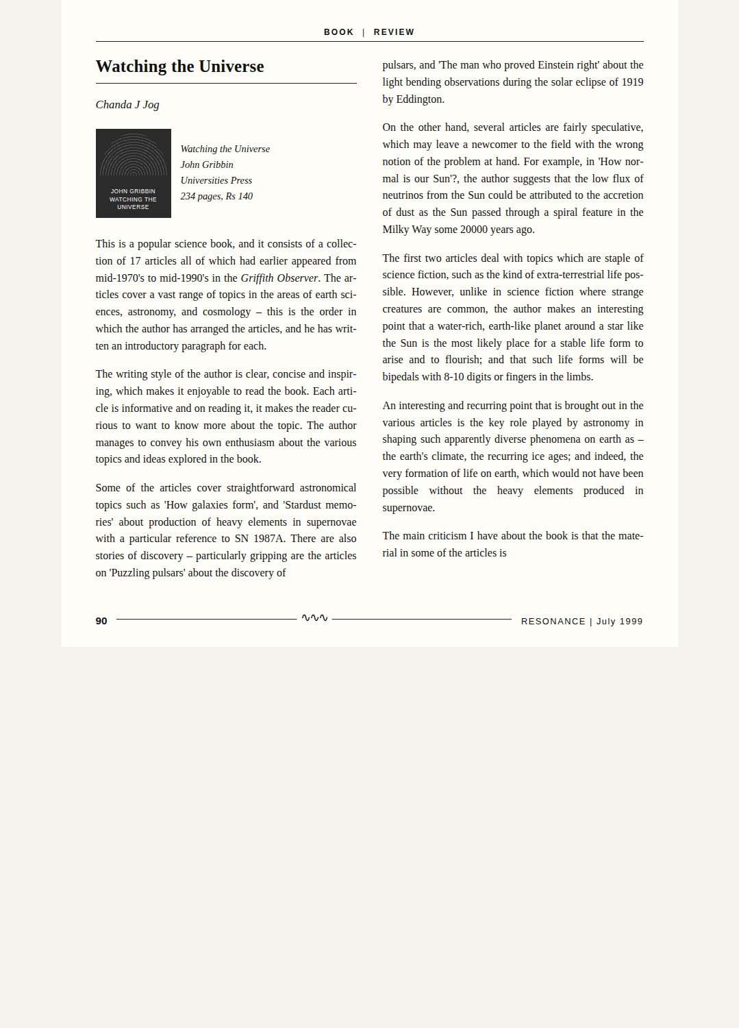BOOK | REVIEW
Watching the Universe
Chanda J Jog
JOHN GRIBBIN
WATCHING THE
UNIVERSE
Watching the Universe
John Gribbin
Universities Press
234 pages, Rs 140
This is a popular science book, and it consists of a collection of 17 articles all of which had earlier appeared from mid-1970's to mid-1990's in the Griffith Observer. The articles cover a vast range of topics in the areas of earth sciences, astronomy, and cosmology – this is the order in which the author has arranged the articles, and he has written an introductory paragraph for each.
The writing style of the author is clear, concise and inspiring, which makes it enjoyable to read the book. Each article is informative and on reading it, it makes the reader curious to want to know more about the topic. The author manages to convey his own enthusiasm about the various topics and ideas explored in the book.
Some of the articles cover straightforward astronomical topics such as 'How galaxies form', and 'Stardust memories' about production of heavy elements in supernovae with a particular reference to SN 1987A. There are also stories of discovery – particularly gripping are the articles on 'Puzzling pulsars' about the discovery of
pulsars, and 'The man who proved Einstein right' about the light bending observations during the solar eclipse of 1919 by Eddington.
On the other hand, several articles are fairly speculative, which may leave a newcomer to the field with the wrong notion of the problem at hand. For example, in 'How normal is our Sun'?, the author suggests that the low flux of neutrinos from the Sun could be attributed to the accretion of dust as the Sun passed through a spiral feature in the Milky Way some 20000 years ago.
The first two articles deal with topics which are staple of science fiction, such as the kind of extra-terrestrial life possible. However, unlike in science fiction where strange creatures are common, the author makes an interesting point that a water-rich, earth-like planet around a star like the Sun is the most likely place for a stable life form to arise and to flourish; and that such life forms will be bipedals with 8-10 digits or fingers in the limbs.
An interesting and recurring point that is brought out in the various articles is the key role played by astronomy in shaping such apparently diverse phenomena on earth as – the earth's climate, the recurring ice ages; and indeed, the very formation of life on earth, which would not have been possible without the heavy elements produced in supernovae.
The main criticism I have about the book is that the material in some of the articles is
90
∿∿∿
RESONANCE | July 1999